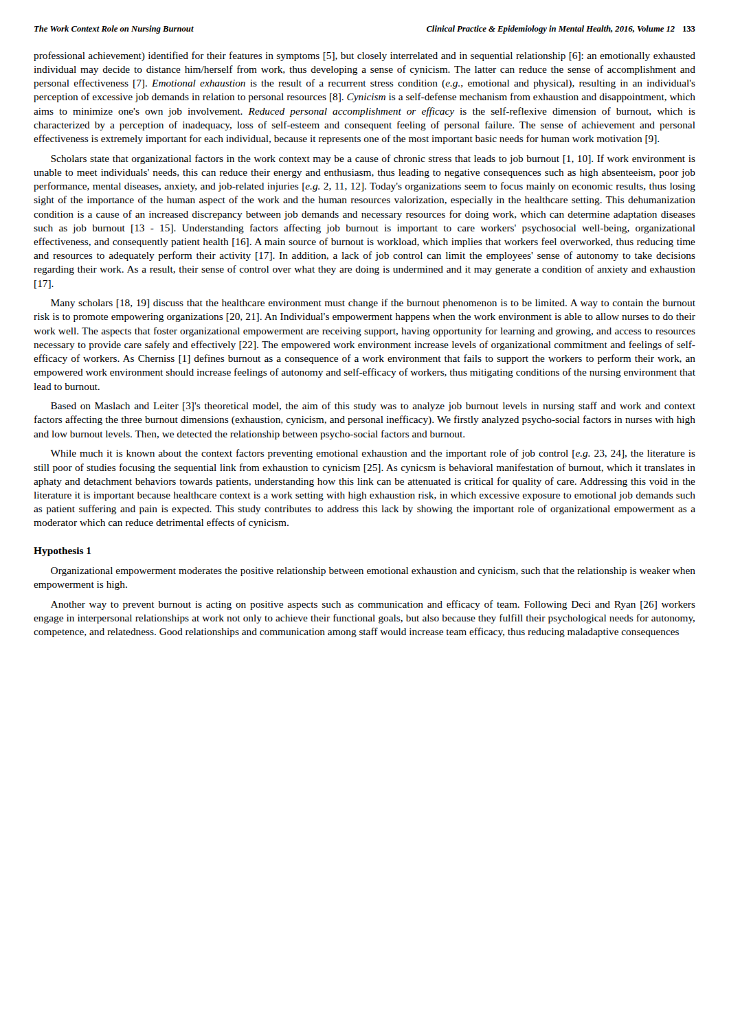The Work Context Role on Nursing Burnout Clinical Practice & Epidemiology in Mental Health, 2016, Volume 12 133
professional achievement) identified for their features in symptoms [5], but closely interrelated and in sequential relationship [6]: an emotionally exhausted individual may decide to distance him/herself from work, thus developing a sense of cynicism. The latter can reduce the sense of accomplishment and personal effectiveness [7]. Emotional exhaustion is the result of a recurrent stress condition (e.g., emotional and physical), resulting in an individual's perception of excessive job demands in relation to personal resources [8]. Cynicism is a self-defense mechanism from exhaustion and disappointment, which aims to minimize one's own job involvement. Reduced personal accomplishment or efficacy is the self-reflexive dimension of burnout, which is characterized by a perception of inadequacy, loss of self-esteem and consequent feeling of personal failure. The sense of achievement and personal effectiveness is extremely important for each individual, because it represents one of the most important basic needs for human work motivation [9].
Scholars state that organizational factors in the work context may be a cause of chronic stress that leads to job burnout [1, 10]. If work environment is unable to meet individuals' needs, this can reduce their energy and enthusiasm, thus leading to negative consequences such as high absenteeism, poor job performance, mental diseases, anxiety, and job-related injuries [e.g. 2, 11, 12]. Today's organizations seem to focus mainly on economic results, thus losing sight of the importance of the human aspect of the work and the human resources valorization, especially in the healthcare setting. This dehumanization condition is a cause of an increased discrepancy between job demands and necessary resources for doing work, which can determine adaptation diseases such as job burnout [13 - 15]. Understanding factors affecting job burnout is important to care workers' psychosocial well-being, organizational effectiveness, and consequently patient health [16]. A main source of burnout is workload, which implies that workers feel overworked, thus reducing time and resources to adequately perform their activity [17]. In addition, a lack of job control can limit the employees' sense of autonomy to take decisions regarding their work. As a result, their sense of control over what they are doing is undermined and it may generate a condition of anxiety and exhaustion [17].
Many scholars [18, 19] discuss that the healthcare environment must change if the burnout phenomenon is to be limited. A way to contain the burnout risk is to promote empowering organizations [20, 21]. An Individual's empowerment happens when the work environment is able to allow nurses to do their work well. The aspects that foster organizational empowerment are receiving support, having opportunity for learning and growing, and access to resources necessary to provide care safely and effectively [22]. The empowered work environment increase levels of organizational commitment and feelings of self-efficacy of workers. As Cherniss [1] defines burnout as a consequence of a work environment that fails to support the workers to perform their work, an empowered work environment should increase feelings of autonomy and self-efficacy of workers, thus mitigating conditions of the nursing environment that lead to burnout.
Based on Maslach and Leiter [3]'s theoretical model, the aim of this study was to analyze job burnout levels in nursing staff and work and context factors affecting the three burnout dimensions (exhaustion, cynicism, and personal inefficacy). We firstly analyzed psycho-social factors in nurses with high and low burnout levels. Then, we detected the relationship between psycho-social factors and burnout.
While much it is known about the context factors preventing emotional exhaustion and the important role of job control [e.g. 23, 24], the literature is still poor of studies focusing the sequential link from exhaustion to cynicism [25]. As cynicsm is behavioral manifestation of burnout, which it translates in aphaty and detachment behaviors towards patients, understanding how this link can be attenuated is critical for quality of care. Addressing this void in the literature it is important because healthcare context is a work setting with high exhaustion risk, in which excessive exposure to emotional job demands such as patient suffering and pain is expected. This study contributes to address this lack by showing the important role of organizational empowerment as a moderator which can reduce detrimental effects of cynicism.
Hypothesis 1
Organizational empowerment moderates the positive relationship between emotional exhaustion and cynicism, such that the relationship is weaker when empowerment is high.
Another way to prevent burnout is acting on positive aspects such as communication and efficacy of team. Following Deci and Ryan [26] workers engage in interpersonal relationships at work not only to achieve their functional goals, but also because they fulfill their psychological needs for autonomy, competence, and relatedness. Good relationships and communication among staff would increase team efficacy, thus reducing maladaptive consequences